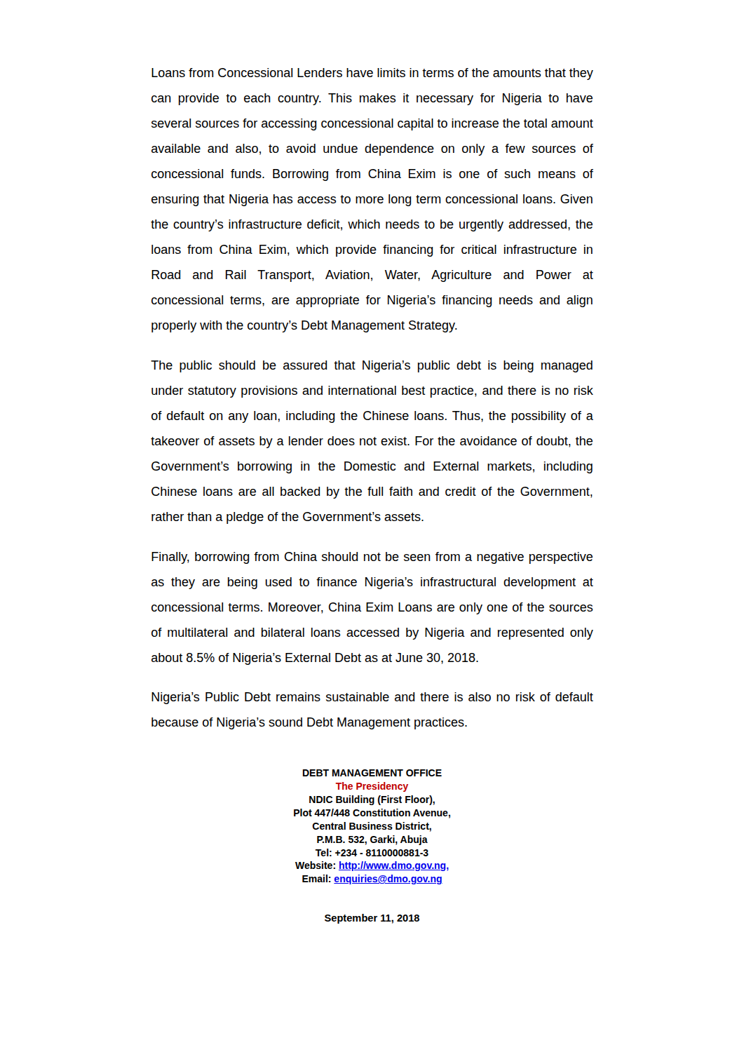Loans from Concessional Lenders have limits in terms of the amounts that they can provide to each country. This makes it necessary for Nigeria to have several sources for accessing concessional capital to increase the total amount available and also, to avoid undue dependence on only a few sources of concessional funds. Borrowing from China Exim is one of such means of ensuring that Nigeria has access to more long term concessional loans. Given the country’s infrastructure deficit, which needs to be urgently addressed, the loans from China Exim, which provide financing for critical infrastructure in Road and Rail Transport, Aviation, Water, Agriculture and Power at concessional terms, are appropriate for Nigeria’s financing needs and align properly with the country’s Debt Management Strategy.
The public should be assured that Nigeria’s public debt is being managed under statutory provisions and international best practice, and there is no risk of default on any loan, including the Chinese loans. Thus, the possibility of a takeover of assets by a lender does not exist. For the avoidance of doubt, the Government’s borrowing in the Domestic and External markets, including Chinese loans are all backed by the full faith and credit of the Government, rather than a pledge of the Government’s assets.
Finally, borrowing from China should not be seen from a negative perspective as they are being used to finance Nigeria’s infrastructural development at concessional terms. Moreover, China Exim Loans are only one of the sources of multilateral and bilateral loans accessed by Nigeria and represented only about 8.5% of Nigeria’s External Debt as at June 30, 2018.
Nigeria’s Public Debt remains sustainable and there is also no risk of default because of Nigeria’s sound Debt Management practices.
DEBT MANAGEMENT OFFICE
The Presidency
NDIC Building (First Floor),
Plot 447/448 Constitution Avenue,
Central Business District,
P.M.B. 532, Garki, Abuja
Tel: +234 - 8110000881-3
Website: http://www.dmo.gov.ng,
Email: enquiries@dmo.gov.ng
September 11, 2018